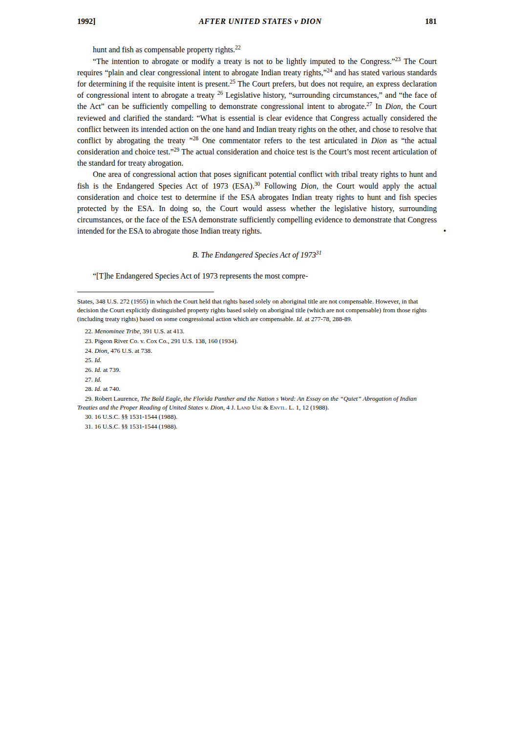1992] AFTER UNITED STATES v DION 181
hunt and fish as compensable property rights.22
“The intention to abrogate or modify a treaty is not to be lightly imputed to the Congress.”23 The Court requires “plain and clear congressional intent to abrogate Indian treaty rights,”24 and has stated various standards for determining if the requisite intent is present.25 The Court prefers, but does not require, an express declaration of congressional intent to abrogate a treaty 26 Legislative history, “surrounding circumstances,” and “the face of the Act” can be sufficiently compelling to demonstrate congressional intent to abrogate.27 In Dion, the Court reviewed and clarified the standard: “What is essential is clear evidence that Congress actually considered the conflict between its intended action on the one hand and Indian treaty rights on the other, and chose to resolve that conflict by abrogating the treaty ”28 One commentator refers to the test articulated in Dion as “the actual consideration and choice test.”29 The actual consideration and choice test is the Court’s most recent articulation of the standard for treaty abrogation.
One area of congressional action that poses significant potential conflict with tribal treaty rights to hunt and fish is the Endangered Species Act of 1973 (ESA).30 Following Dion, the Court would apply the actual consideration and choice test to determine if the ESA abrogates Indian treaty rights to hunt and fish species protected by the ESA. In doing so, the Court would assess whether the legislative history, surrounding circumstances, or the face of the ESA demonstrate sufficiently compelling evidence to demonstrate that Congress intended for the ESA to abrogate those Indian treaty rights.•
B. The Endangered Species Act of 197331
“[T]he Endangered Species Act of 1973 represents the most compre-
States, 348 U.S. 272 (1955) in which the Court held that rights based solely on aboriginal title are not compensable. However, in that decision the Court explicitly distinguished property rights based solely on aboriginal title (which are not compensable) from those rights (including treaty rights) based on some congressional action which are compensable. Id. at 277-78, 288-89.
22. Menominee Tribe, 391 U.S. at 413.
23. Pigeon River Co. v. Cox Co., 291 U.S. 138, 160 (1934).
24. Dion, 476 U.S. at 738.
25. Id.
26. Id. at 739.
27. Id.
28. Id. at 740.
29. Robert Laurence, The Bald Eagle, the Florida Panther and the Nation s Word: An Essay on the “Quiet” Abrogation of Indian Treaties and the Proper Reading of United States v. Dion, 4 J. Land Use & Envtl. L. 1, 12 (1988).
30. 16 U.S.C. §§ 1531-1544 (1988).
31. 16 U.S.C. §§ 1531-1544 (1988).